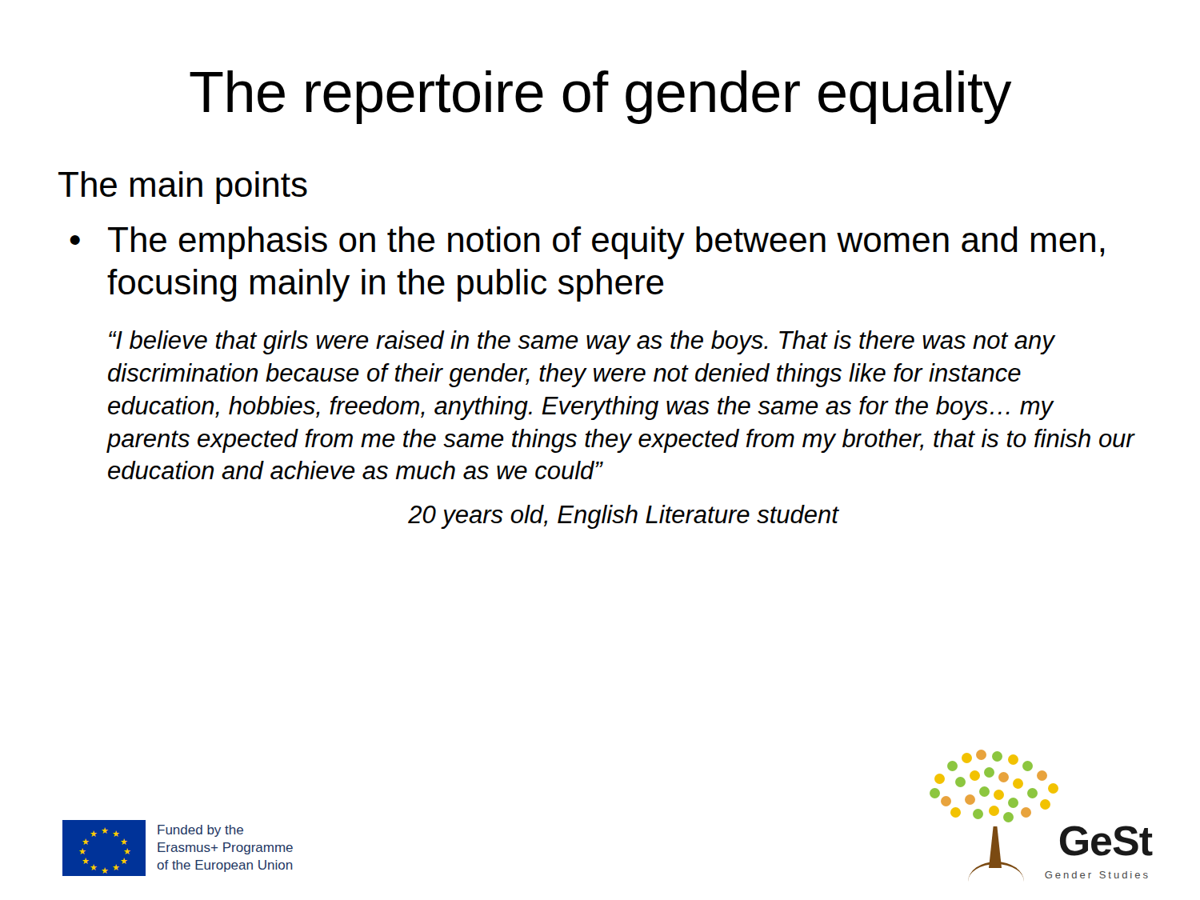The repertoire of gender equality
The main points
The emphasis on the notion of equity between women and men, focusing mainly in the public sphere
“I believe that girls were raised in the same way as the boys. That is there was not any discrimination because of their gender, they were not denied things like for instance education, hobbies, freedom, anything. Everything was the same as for the boys… my parents expected from me the same things they expected from my brother, that is to finish our education and achieve as much as we could”
20 years old, English Literature student
★ ★ ★ ★ ★ ★ ★ ★ ★ ★ ★ ★
Funded by the
Erasmus+ Programme
of the European Union
GeSt
Gender Studies